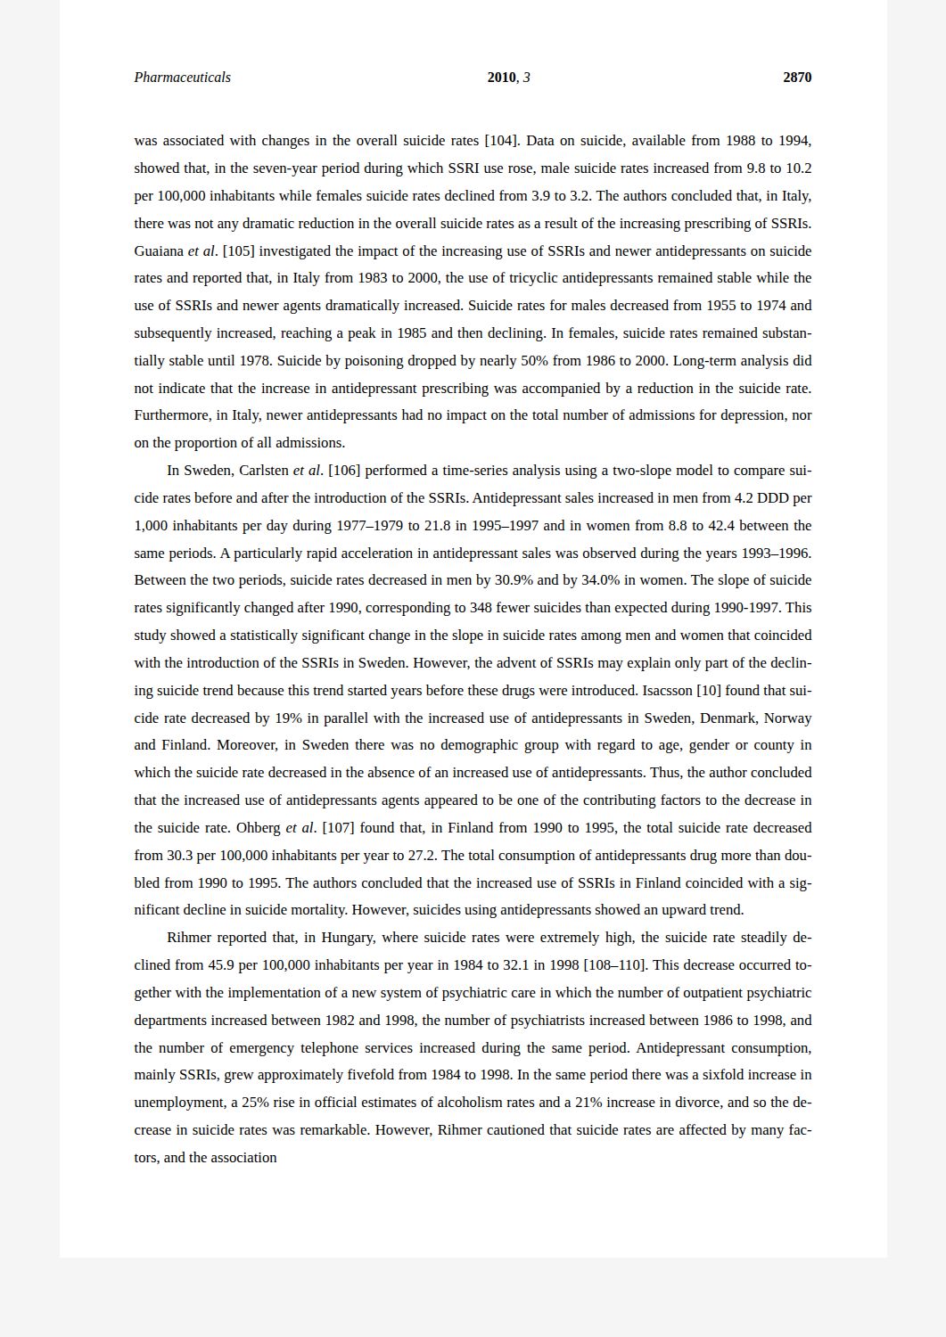Pharmaceuticals 2010, 3 2870
was associated with changes in the overall suicide rates [104]. Data on suicide, available from 1988 to 1994, showed that, in the seven-year period during which SSRI use rose, male suicide rates increased from 9.8 to 10.2 per 100,000 inhabitants while females suicide rates declined from 3.9 to 3.2. The authors concluded that, in Italy, there was not any dramatic reduction in the overall suicide rates as a result of the increasing prescribing of SSRIs. Guaiana et al. [105] investigated the impact of the increasing use of SSRIs and newer antidepressants on suicide rates and reported that, in Italy from 1983 to 2000, the use of tricyclic antidepressants remained stable while the use of SSRIs and newer agents dramatically increased. Suicide rates for males decreased from 1955 to 1974 and subsequently increased, reaching a peak in 1985 and then declining. In females, suicide rates remained substantially stable until 1978. Suicide by poisoning dropped by nearly 50% from 1986 to 2000. Long-term analysis did not indicate that the increase in antidepressant prescribing was accompanied by a reduction in the suicide rate. Furthermore, in Italy, newer antidepressants had no impact on the total number of admissions for depression, nor on the proportion of all admissions.
In Sweden, Carlsten et al. [106] performed a time-series analysis using a two-slope model to compare suicide rates before and after the introduction of the SSRIs. Antidepressant sales increased in men from 4.2 DDD per 1,000 inhabitants per day during 1977–1979 to 21.8 in 1995–1997 and in women from 8.8 to 42.4 between the same periods. A particularly rapid acceleration in antidepressant sales was observed during the years 1993–1996. Between the two periods, suicide rates decreased in men by 30.9% and by 34.0% in women. The slope of suicide rates significantly changed after 1990, corresponding to 348 fewer suicides than expected during 1990-1997. This study showed a statistically significant change in the slope in suicide rates among men and women that coincided with the introduction of the SSRIs in Sweden. However, the advent of SSRIs may explain only part of the declining suicide trend because this trend started years before these drugs were introduced. Isacsson [10] found that suicide rate decreased by 19% in parallel with the increased use of antidepressants in Sweden, Denmark, Norway and Finland. Moreover, in Sweden there was no demographic group with regard to age, gender or county in which the suicide rate decreased in the absence of an increased use of antidepressants. Thus, the author concluded that the increased use of antidepressants agents appeared to be one of the contributing factors to the decrease in the suicide rate. Ohberg et al. [107] found that, in Finland from 1990 to 1995, the total suicide rate decreased from 30.3 per 100,000 inhabitants per year to 27.2. The total consumption of antidepressants drug more than doubled from 1990 to 1995. The authors concluded that the increased use of SSRIs in Finland coincided with a significant decline in suicide mortality. However, suicides using antidepressants showed an upward trend.
Rihmer reported that, in Hungary, where suicide rates were extremely high, the suicide rate steadily declined from 45.9 per 100,000 inhabitants per year in 1984 to 32.1 in 1998 [108–110]. This decrease occurred together with the implementation of a new system of psychiatric care in which the number of outpatient psychiatric departments increased between 1982 and 1998, the number of psychiatrists increased between 1986 to 1998, and the number of emergency telephone services increased during the same period. Antidepressant consumption, mainly SSRIs, grew approximately fivefold from 1984 to 1998. In the same period there was a sixfold increase in unemployment, a 25% rise in official estimates of alcoholism rates and a 21% increase in divorce, and so the decrease in suicide rates was remarkable. However, Rihmer cautioned that suicide rates are affected by many factors, and the association